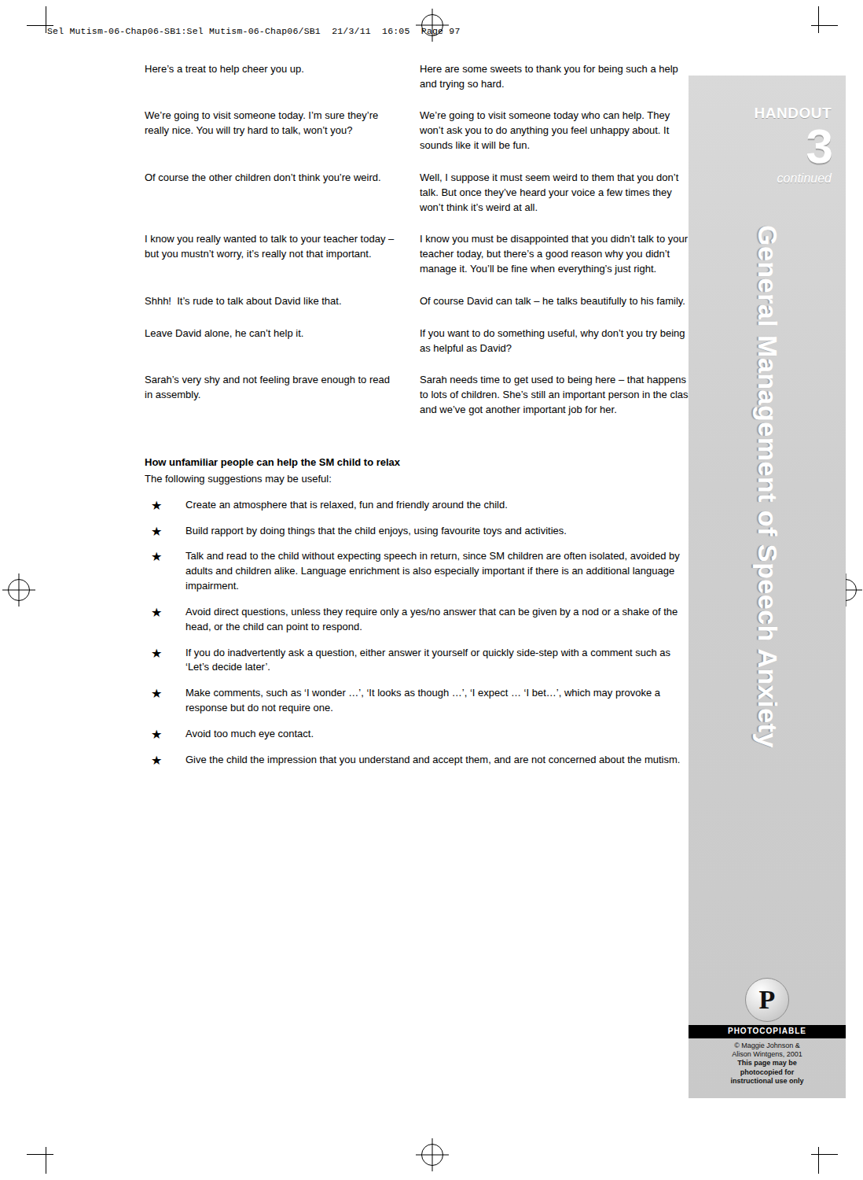Sel Mutism-06-Chap06-SB1:Sel Mutism-06-Chap06/SB1 21/3/11 16:05 Page 97
HANDOUT
3
continued
General Management of Speech Anxiety
P
PHOTOCOPIABLE
© Maggie Johnson &
Alison Wintgens, 2001
This page may be photocopied for instructional use only
| Here’s a treat to help cheer you up. | Here are some sweets to thank you for being such a help and trying so hard. |
| We’re going to visit someone today. I’m sure they’re really nice. You will try hard to talk, won’t you? | We’re going to visit someone today who can help. They won’t ask you to do anything you feel unhappy about. It sounds like it will be fun. |
| Of course the other children don’t think you’re weird. | Well, I suppose it must seem weird to them that you don’t talk. But once they’ve heard your voice a few times they won’t think it’s weird at all. |
| I know you really wanted to talk to your teacher today – but you mustn’t worry, it’s really not that important. | I know you must be disappointed that you didn’t talk to your teacher today, but there’s a good reason why you didn’t manage it. You’ll be fine when everything’s just right. |
| Shhh! It’s rude to talk about David like that. | Of course David can talk – he talks beautifully to his family. |
| Leave David alone, he can’t help it. | If you want to do something useful, why don’t you try being as helpful as David? |
| Sarah’s very shy and not feeling brave enough to read in assembly. | Sarah needs time to get used to being here – that happens to lots of children. She’s still an important person in the class and we’ve got another important job for her. |
How unfamiliar people can help the SM child to relax
The following suggestions may be useful:
Create an atmosphere that is relaxed, fun and friendly around the child.
Build rapport by doing things that the child enjoys, using favourite toys and activities.
Talk and read to the child without expecting speech in return, since SM children are often isolated, avoided by adults and children alike. Language enrichment is also especially important if there is an additional language impairment.
Avoid direct questions, unless they require only a yes/no answer that can be given by a nod or a shake of the head, or the child can point to respond.
If you do inadvertently ask a question, either answer it yourself or quickly side-step with a comment such as ‘Let’s decide later’.
Make comments, such as ‘I wonder …’, ‘It looks as though …’, ‘I expect … ‘I bet…’, which may provoke a response but do not require one.
Avoid too much eye contact.
Give the child the impression that you understand and accept them, and are not concerned about the mutism.